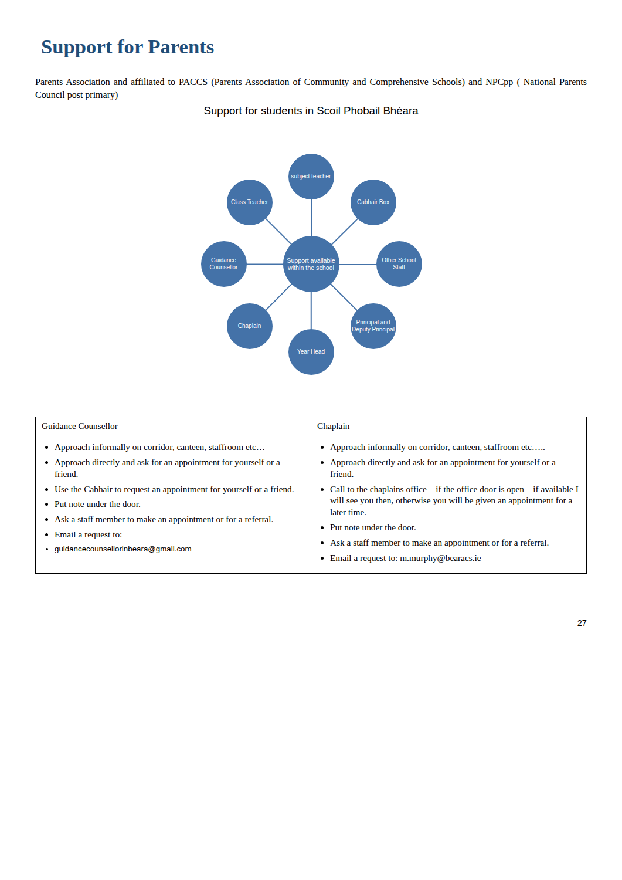Support for Parents
Parents Association and affiliated to PACCS (Parents Association of Community and Comprehensive Schools) and NPCpp ( National Parents Council post primary)
Support for students in Scoil Phobail Bhéara
Support available within the school
subject teacher
Cabhair Box
Other School Staff
Principal and Deputy Principal
Year Head
Chaplain
Guidance Counsellor
Class Teacher
| Guidance Counsellor | Chaplain |
| --- | --- |
| Approach informally on corridor, canteen, staffroom etc… Approach directly and ask for an appointment for yourself or a friend. Use the Cabhair to request an appointment for yourself or a friend. Put note under the door. Ask a staff member to make an appointment or for a referral. Email a request to: guidancecounsellorinbeara@gmail.com | Approach informally on corridor, canteen, staffroom etc….. Approach directly and ask for an appointment for yourself or a friend. Call to the chaplains office – if the office door is open – if available I will see you then, otherwise you will be given an appointment for a later time. Put note under the door. Ask a staff member to make an appointment or for a referral. Email a request to: m.murphy@bearacs.ie |
27